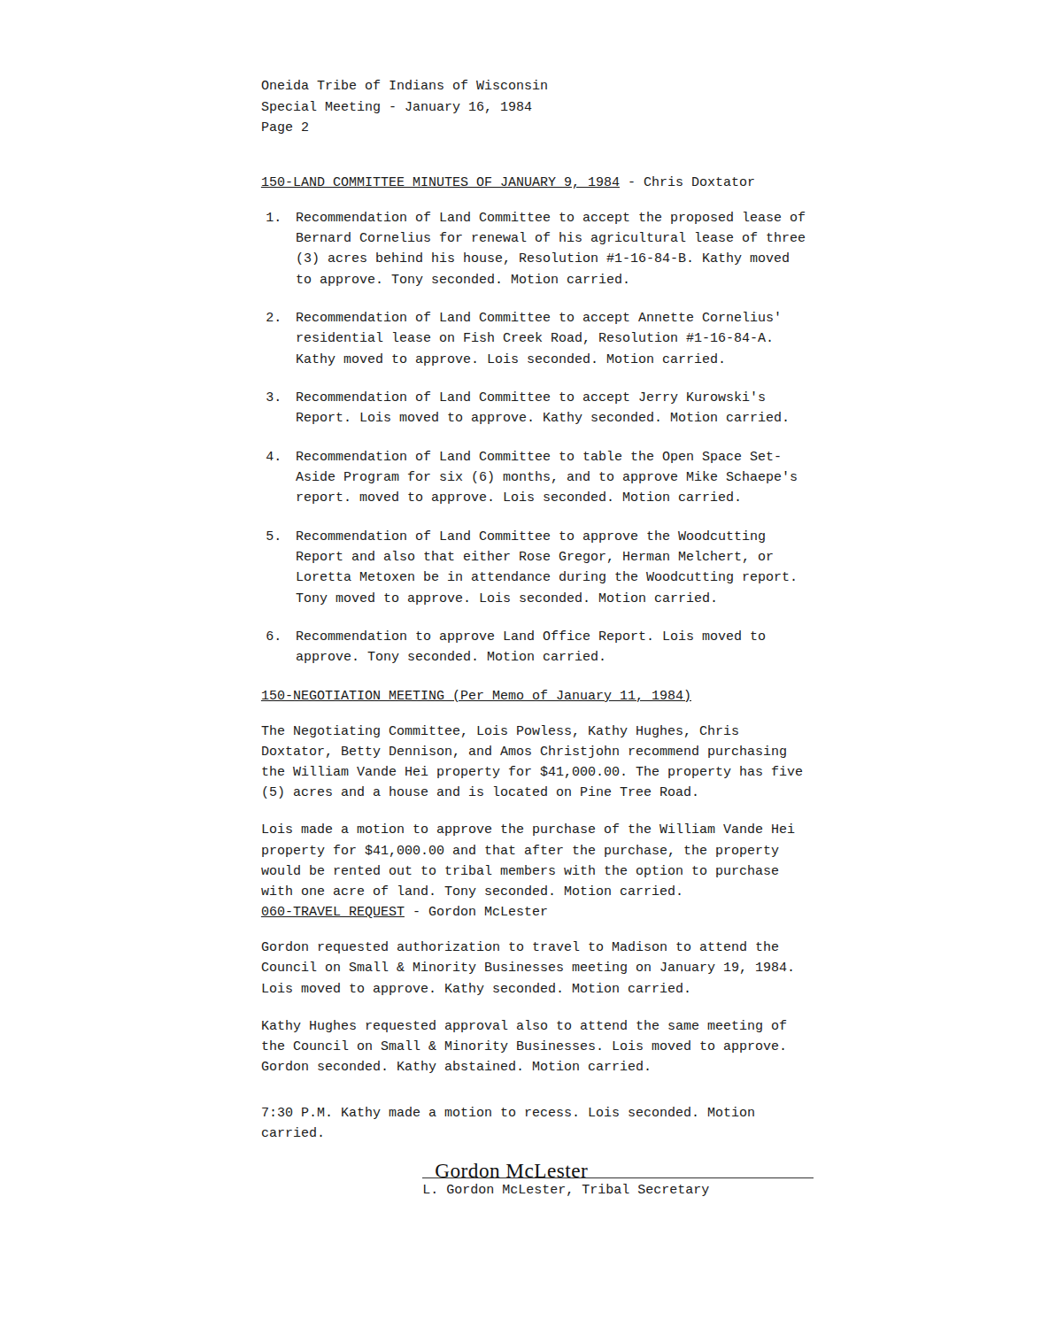Oneida Tribe of Indians of Wisconsin
Special Meeting - January 16, 1984
Page 2
150-LAND COMMITTEE MINUTES OF JANUARY 9, 1984
- Chris Doxtator
1. Recommendation of Land Committee to accept the proposed lease of Bernard Cornelius for renewal of his agricultural lease of three (3) acres behind his house, Resolution #1-16-84-B. Kathy moved to approve. Tony seconded. Motion carried.
2. Recommendation of Land Committee to accept Annette Cornelius' residential lease on Fish Creek Road, Resolution #1-16-84-A. Kathy moved to approve. Lois seconded. Motion carried.
3. Recommendation of Land Committee to accept Jerry Kurowski's Report. Lois moved to approve. Kathy seconded. Motion carried.
4. Recommendation of Land Committee to table the Open Space Set-Aside Program for six (6) months, and to approve Mike Schaepe's report. moved to approve. Lois seconded. Motion carried.
5. Recommendation of Land Committee to approve the Woodcutting Report and also that either Rose Gregor, Herman Melchert, or Loretta Metoxen be in attendance during the Woodcutting report. Tony moved to approve. Lois seconded. Motion carried.
6. Recommendation to approve Land Office Report. Lois moved to approve. Tony seconded. Motion carried.
150-NEGOTIATION MEETING (Per Memo of January 11, 1984)
The Negotiating Committee, Lois Powless, Kathy Hughes, Chris Doxtator, Betty Dennison, and Amos Christjohn recommend purchasing the William Vande Hei property for $41,000.00. The property has five (5) acres and a house and is located on Pine Tree Road.
Lois made a motion to approve the purchase of the William Vande Hei property for $41,000.00 and that after the purchase, the property would be rented out to tribal members with the option to purchase with one acre of land. Tony seconded. Motion carried.
060-TRAVEL REQUEST
- Gordon McLester
Gordon requested authorization to travel to Madison to attend the Council on Small & Minority Businesses meeting on January 19, 1984. Lois moved to approve. Kathy seconded. Motion carried.
Kathy Hughes requested approval also to attend the same meeting of the Council on Small & Minority Businesses. Lois moved to approve. Gordon seconded. Kathy abstained. Motion carried.
7:30 P.M. Kathy made a motion to recess. Lois seconded. Motion carried.
Gordon McLester
L. Gordon McLester, Tribal Secretary